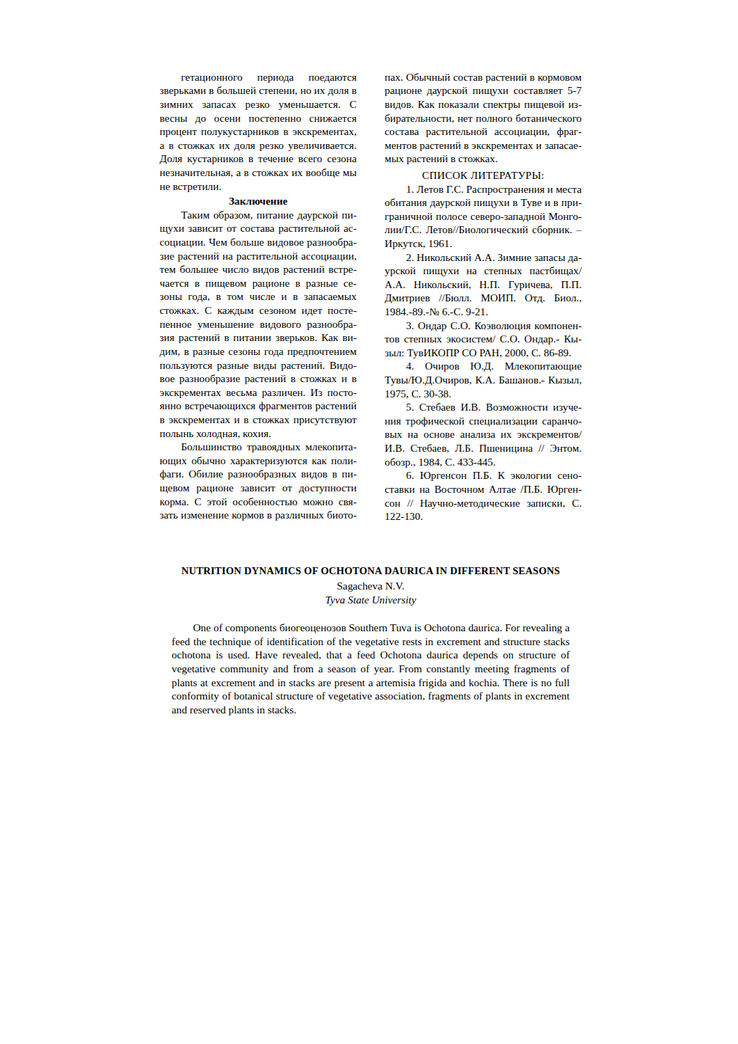гетационного периода поедаются зверьками в большей степени, но их доля в зимних запасах резко уменьшается. С весны до осени постепенно снижается процент полукустарников в экскрементах, а в стожках их доля резко увеличивается. Доля кустарников в течение всего сезона незначительная, а в стожках их вообще мы не встретили.
Заключение
Таким образом, питание даурской пищухи зависит от состава растительной ассоциации. Чем больше видовое разнообразие растений на растительной ассоциации, тем большее число видов растений встречается в пищевом рационе в разные сезоны года, в том числе и в запасаемых стожках. С каждым сезоном идет постепенное уменьшение видового разнообразия растений в питании зверьков. Как видим, в разные сезоны года предпочтением пользуются разные виды растений. Видовое разнообразие растений в стожках и в экскрементах весьма различен. Из постоянно встречающихся фрагментов растений в экскрементах и в стожках присутствуют полынь холодная, кохия.
Большинство травоядных млекопитающих обычно характеризуются как полифаги. Обилие разнообразных видов в пищевом рационе зависит от доступности корма. С этой особенностью можно связать изменение кормов в различных биотопах. Обычный состав растений в кормовом рационе даурской пищухи составляет 5-7 видов. Как показали спектры пищевой избирательности, нет полного ботанического состава растительной ассоциации, фрагментов растений в экскрементах и запасаемых растений в стожках.
СПИСОК ЛИТЕРАТУРЫ:
1. Летов Г.С. Распространения и места обитания даурской пищухи в Туве и в приграничной полосе северо-западной Монголии/Г.С. Летов//Биологический сборник. – Иркутск, 1961.
2. Никольский А.А. Зимние запасы даурской пищухи на степных пастбищах/ А.А. Никольский, Н.П. Гуричева, П.П. Дмитриев //Бюлл. МОИП. Отд. Биол., 1984.-89.-№ 6.-С. 9-21.
3. Ондар С.О. Коэволюция компонентов степных экосистем/ С.О. Ондар.- Кызыл: ТувИКОПР СО РАН, 2000, С. 86-89.
4. Очиров Ю.Д. Млекопитающие Тувы/Ю.Д.Очиров, К.А. Башанов.- Кызыл, 1975, С. 30-38.
5. Стебаев И.В. Возможности изучения трофической специализации саранчовых на основе анализа их экскрементов/ И.В. Стебаев, Л.Б. Пшеницина // Энтом. обозр., 1984, С. 433-445.
6. Юргенсон П.Б. К экологии сеноставки на Восточном Алтае /П.Б. Юргенсон // Научно-методические записки, С. 122-130.
NUTRITION DYNAMICS OF OCHOTONA DAURICA IN DIFFERENT SEASONS
Sagacheva N.V.
Tyva State University
One of components биогеоценозов Southern Tuva is Ochotona daurica. For revealing a feed the technique of identification of the vegetative rests in excrement and structure stacks ochotona is used. Have revealed, that a feed Ochotona daurica depends on structure of vegetative community and from a season of year. From constantly meeting fragments of plants at excrement and in stacks are present a artemisia frigida and kochia. There is no full conformity of botanical structure of vegetative association, fragments of plants in excrement and reserved plants in stacks.